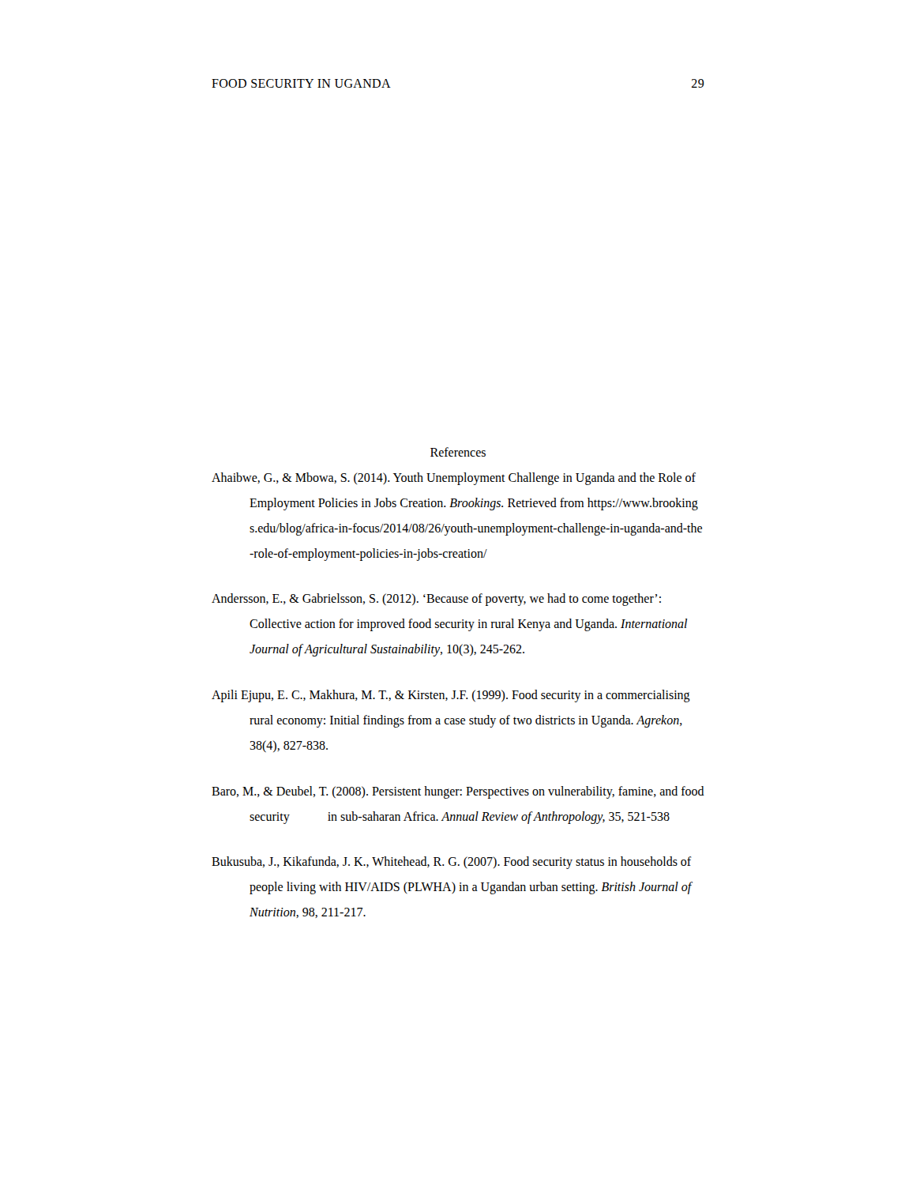Food Security in Uganda 29
References
Ahaibwe, G., & Mbowa, S. (2014). Youth Unemployment Challenge in Uganda and the Role of Employment Policies in Jobs Creation. Brookings. Retrieved from https://www.brookings.edu/blog/africa-in-focus/2014/08/26/youth-unemployment-challenge-in-uganda-and-the-role-of-employment-policies-in-jobs-creation/
Andersson, E., & Gabrielsson, S. (2012). ‘Because of poverty, we had to come together’: Collective action for improved food security in rural Kenya and Uganda. International Journal of Agricultural Sustainability, 10(3), 245-262.
Apili Ejupu, E. C., Makhura, M. T., & Kirsten, J.F. (1999). Food security in a commercialising rural economy: Initial findings from a case study of two districts in Uganda. Agrekon, 38(4), 827-838.
Baro, M., & Deubel, T. (2008). Persistent hunger: Perspectives on vulnerability, famine, and food security in sub-saharan Africa. Annual Review of Anthropology, 35, 521-538
Bukusuba, J., Kikafunda, J. K., Whitehead, R. G. (2007). Food security status in households of people living with HIV/AIDS (PLWHA) in a Ugandan urban setting. British Journal of Nutrition, 98, 211-217.